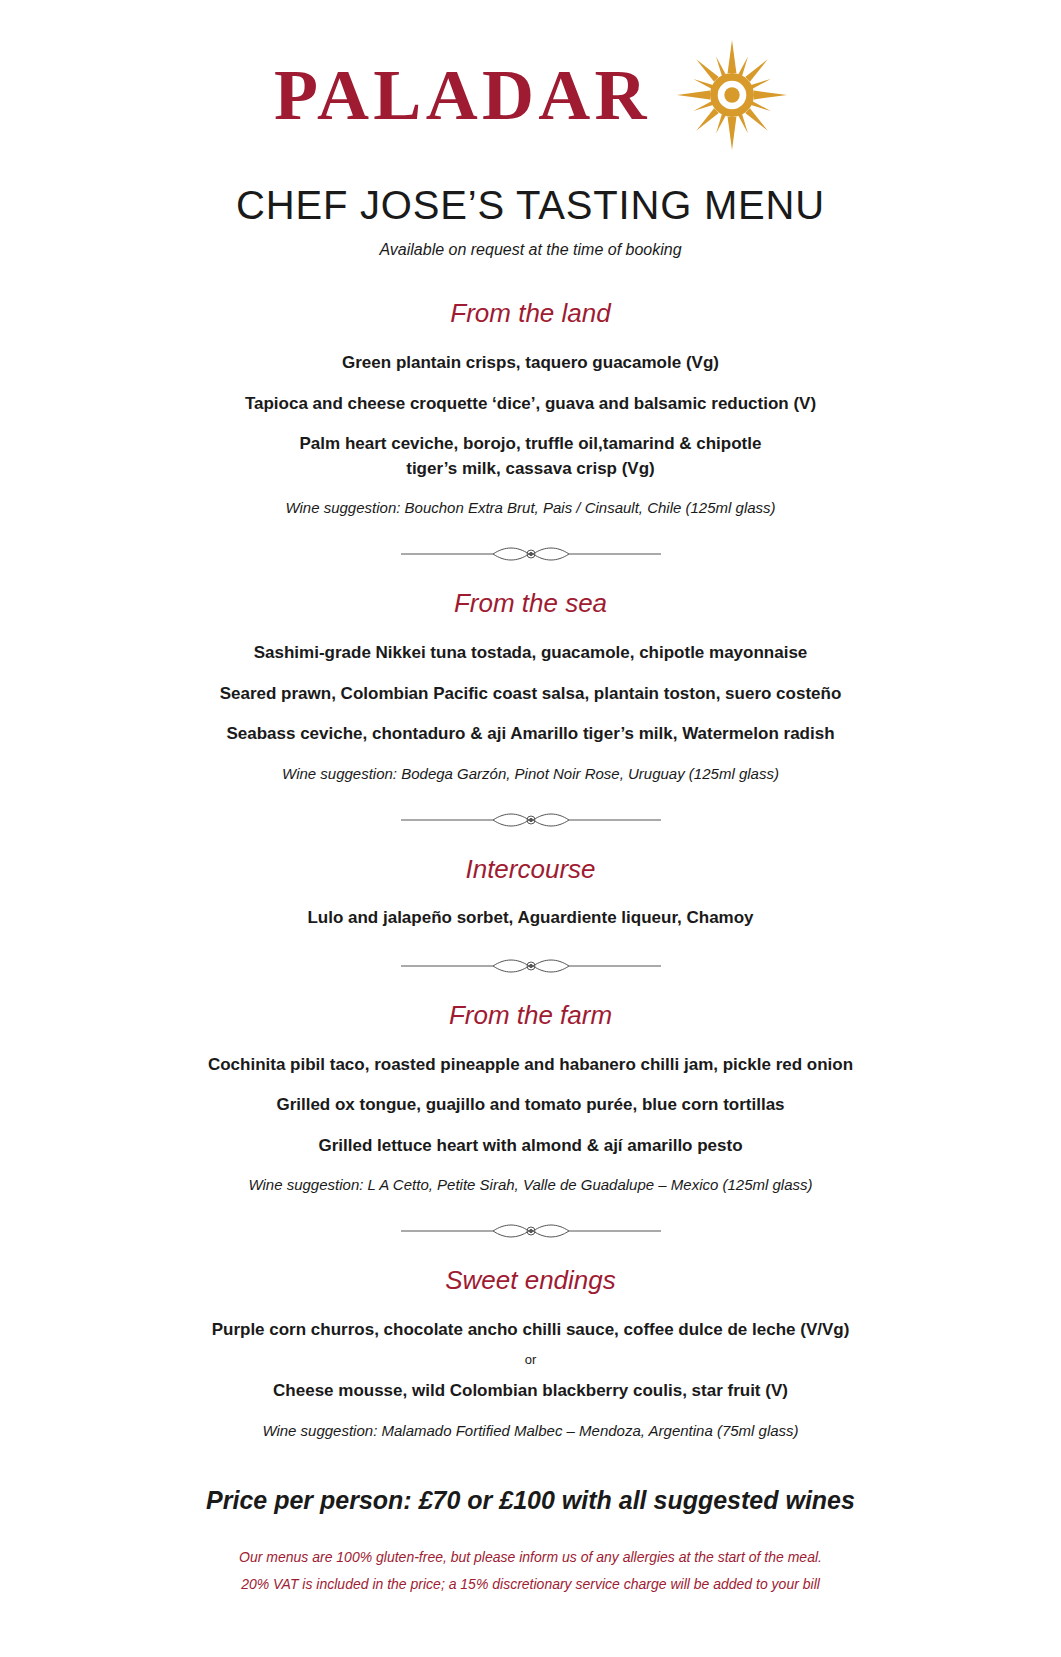Paladar
Chef Jose’s Tasting Menu
Available on request at the time of booking
From the land
Green plantain crisps, taquero guacamole (Vg)
Tapioca and cheese croquette ‘dice’, guava and balsamic reduction (V)
Palm heart ceviche, borojo, truffle oil,tamarind & chipotle tiger’s milk, cassava crisp (Vg)
Wine suggestion: Bouchon Extra Brut, Pais / Cinsault, Chile (125ml glass)
From the sea
Sashimi-grade Nikkei tuna tostada, guacamole, chipotle mayonnaise
Seared prawn, Colombian Pacific coast salsa, plantain toston, suero costeño
Seabass ceviche, chontaduro & aji Amarillo tiger’s milk, Watermelon radish
Wine suggestion: Bodega Garzón, Pinot Noir Rose, Uruguay (125ml glass)
Intercourse
Lulo and jalapeño sorbet, Aguardiente liqueur, Chamoy
From the farm
Cochinita pibil taco, roasted pineapple and habanero chilli jam, pickle red onion
Grilled ox tongue, guajillo and tomato purée, blue corn tortillas
Grilled lettuce heart with almond & ají amarillo pesto
Wine suggestion: L A Cetto, Petite Sirah, Valle de Guadalupe – Mexico (125ml glass)
Sweet endings
Purple corn churros, chocolate ancho chilli sauce, coffee dulce de leche (V/Vg)
or
Cheese mousse, wild Colombian blackberry coulis, star fruit (V)
Wine suggestion: Malamado Fortified Malbec – Mendoza, Argentina (75ml glass)
Price per person: £70 or £100 with all suggested wines
Our menus are 100% gluten-free, but please inform us of any allergies at the start of the meal.
20% VAT is included in the price; a 15% discretionary service charge will be added to your bill